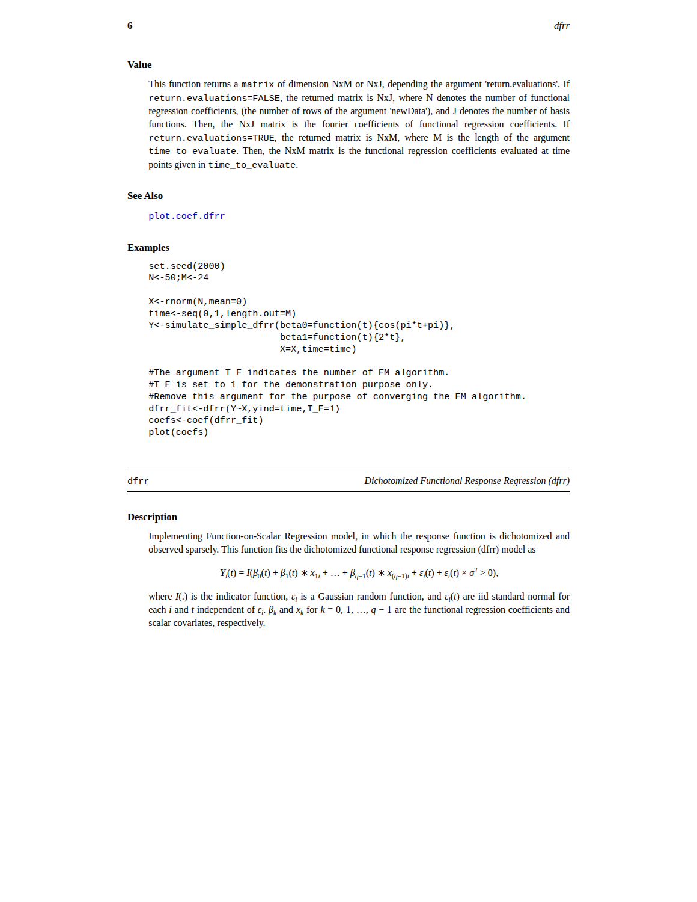6 dfrr
Value
This function returns a matrix of dimension NxM or NxJ, depending the argument 'return.evaluations'. If return.evaluations=FALSE, the returned matrix is NxJ, where N denotes the number of functional regression coefficients, (the number of rows of the argument 'newData'), and J denotes the number of basis functions. Then, the NxJ matrix is the fourier coefficients of functional regression coefficients. If return.evaluations=TRUE, the returned matrix is NxM, where M is the length of the argument time_to_evaluate. Then, the NxM matrix is the functional regression coefficients evaluated at time points given in time_to_evaluate.
See Also
plot.coef.dfrr
Examples
set.seed(2000)
N<-50;M<-24

X<-rnorm(N,mean=0)
time<-seq(0,1,length.out=M)
Y<-simulate_simple_dfrr(beta0=function(t){cos(pi*t+pi)},
                        beta1=function(t){2*t},
                        X=X,time=time)

#The argument T_E indicates the number of EM algorithm.
#T_E is set to 1 for the demonstration purpose only.
#Remove this argument for the purpose of converging the EM algorithm.
dfrr_fit<-dfrr(Y~X,yind=time,T_E=1)
coefs<-coef(dfrr_fit)
plot(coefs)
dfrr Dichotomized Functional Response Regression (dfrr)
Description
Implementing Function-on-Scalar Regression model, in which the response function is dichotomized and observed sparsely. This function fits the dichotomized functional response regression (dfrr) model as
Yi(t) = I(β0(t) + β1(t) ∗ x1i + … + βq−1(t) ∗ x(q−1)i + εi(t) + εi(t) × σ2 > 0),
where I(.) is the indicator function, εi is a Gaussian random function, and εi(t) are iid standard normal for each i and t independent of εi. βk and xk for k = 0, 1, …, q − 1 are the functional regression coefficients and scalar covariates, respectively.